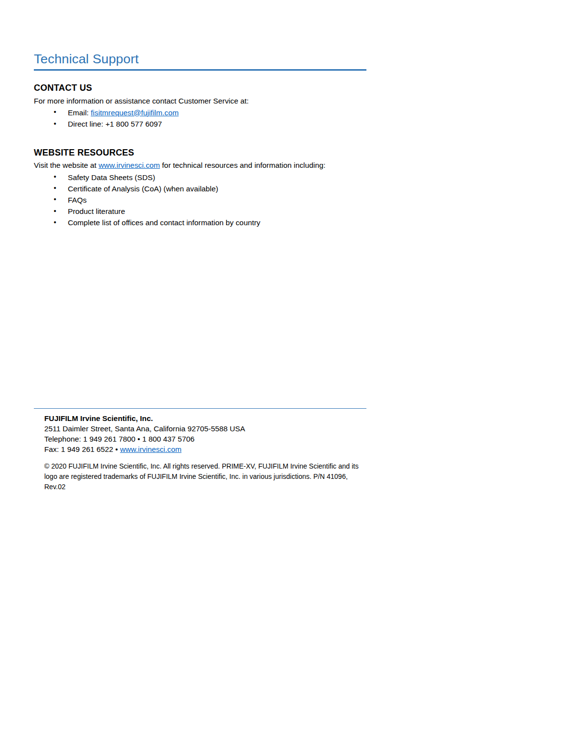Technical Support
CONTACT US
For more information or assistance contact Customer Service at:
Email: fisitmrequest@fujifilm.com
Direct line: +1 800 577 6097
WEBSITE RESOURCES
Visit the website at www.irvinesci.com for technical resources and information including:
Safety Data Sheets (SDS)
Certificate of Analysis (CoA) (when available)
FAQs
Product literature
Complete list of offices and contact information by country
FUJIFILM Irvine Scientific, Inc.
2511 Daimler Street, Santa Ana, California 92705-5588 USA
Telephone: 1 949 261 7800 • 1 800 437 5706
Fax: 1 949 261 6522 • www.irvinesci.com
© 2020 FUJIFILM Irvine Scientific, Inc. All rights reserved. PRIME-XV, FUJIFILM Irvine Scientific and its
logo are registered trademarks of FUJIFILM Irvine Scientific, Inc. in various jurisdictions. P/N 41096, Rev.02